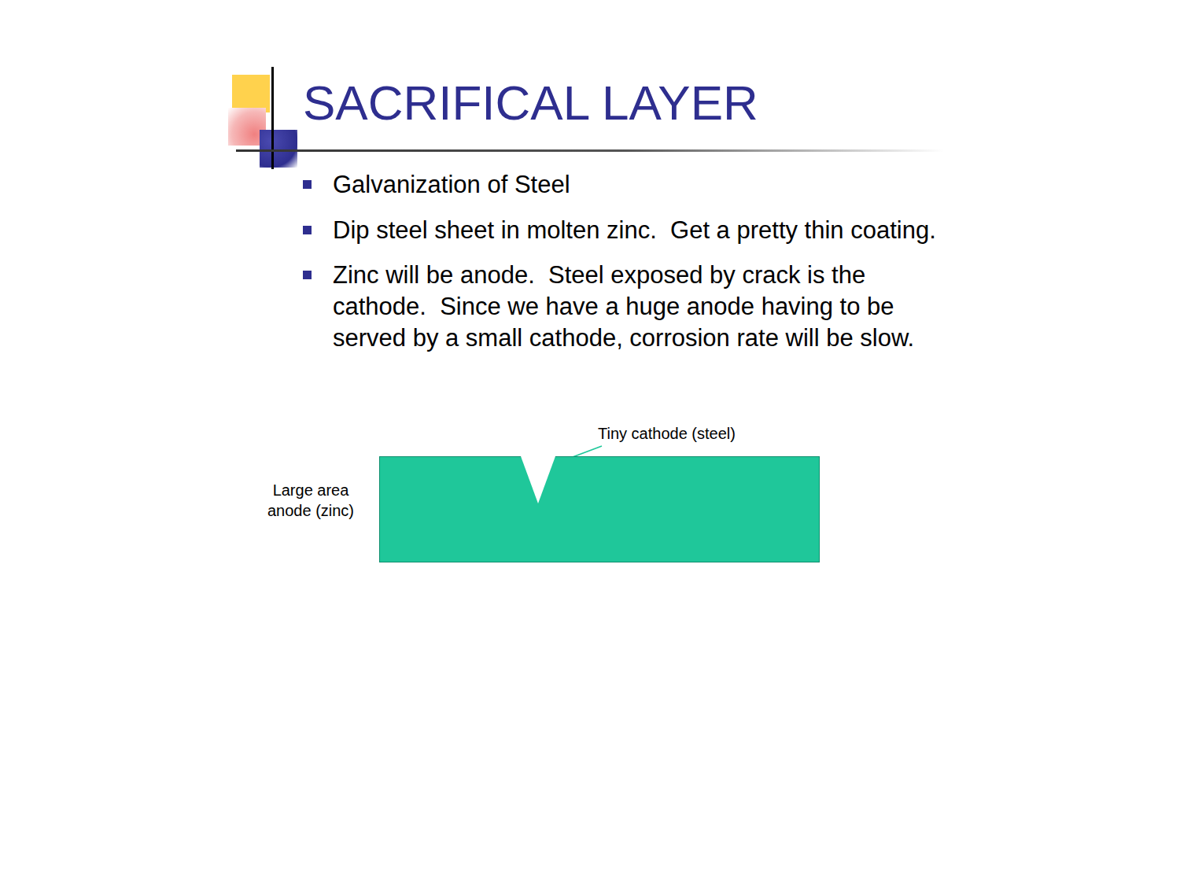SACRIFICAL LAYER
Galvanization of Steel
Dip steel sheet in molten zinc. Get a pretty thin coating.
Zinc will be anode. Steel exposed by crack is the cathode. Since we have a huge anode having to be served by a small cathode, corrosion rate will be slow.
Tiny cathode (steel)
Large area
anode (zinc)